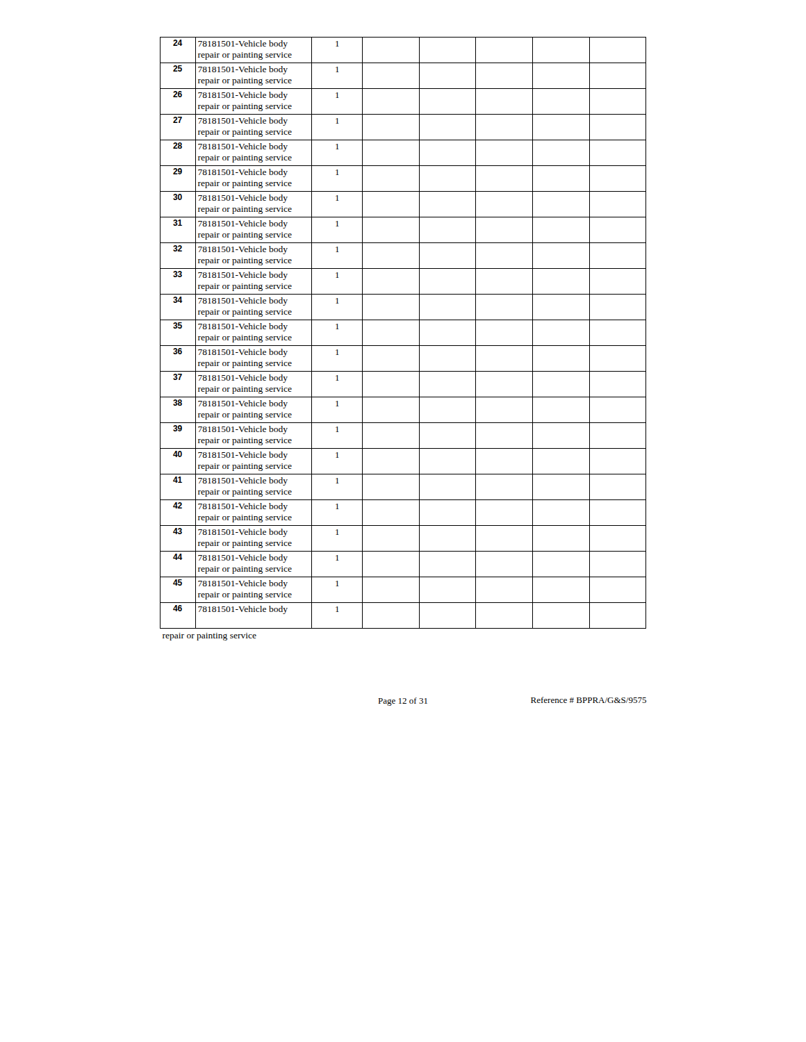| 24 | 78181501-Vehicle body repair or painting service | 1 | | | | | |
| 25 | 78181501-Vehicle body repair or painting service | 1 | | | | | |
| 26 | 78181501-Vehicle body repair or painting service | 1 | | | | | |
| 27 | 78181501-Vehicle body repair or painting service | 1 | | | | | |
| 28 | 78181501-Vehicle body repair or painting service | 1 | | | | | |
| 29 | 78181501-Vehicle body repair or painting service | 1 | | | | | |
| 30 | 78181501-Vehicle body repair or painting service | 1 | | | | | |
| 31 | 78181501-Vehicle body repair or painting service | 1 | | | | | |
| 32 | 78181501-Vehicle body repair or painting service | 1 | | | | | |
| 33 | 78181501-Vehicle body repair or painting service | 1 | | | | | |
| 34 | 78181501-Vehicle body repair or painting service | 1 | | | | | |
| 35 | 78181501-Vehicle body repair or painting service | 1 | | | | | |
| 36 | 78181501-Vehicle body repair or painting service | 1 | | | | | |
| 37 | 78181501-Vehicle body repair or painting service | 1 | | | | | |
| 38 | 78181501-Vehicle body repair or painting service | 1 | | | | | |
| 39 | 78181501-Vehicle body repair or painting service | 1 | | | | | |
| 40 | 78181501-Vehicle body repair or painting service | 1 | | | | | |
| 41 | 78181501-Vehicle body repair or painting service | 1 | | | | | |
| 42 | 78181501-Vehicle body repair or painting service | 1 | | | | | |
| 43 | 78181501-Vehicle body repair or painting service | 1 | | | | | |
| 44 | 78181501-Vehicle body repair or painting service | 1 | | | | | |
| 45 | 78181501-Vehicle body repair or painting service | 1 | | | | | |
| 46 | 78181501-Vehicle body | 1 | | | | | |
repair or painting service
Page 12 of 31
Reference # BPPRA/G&S/9575